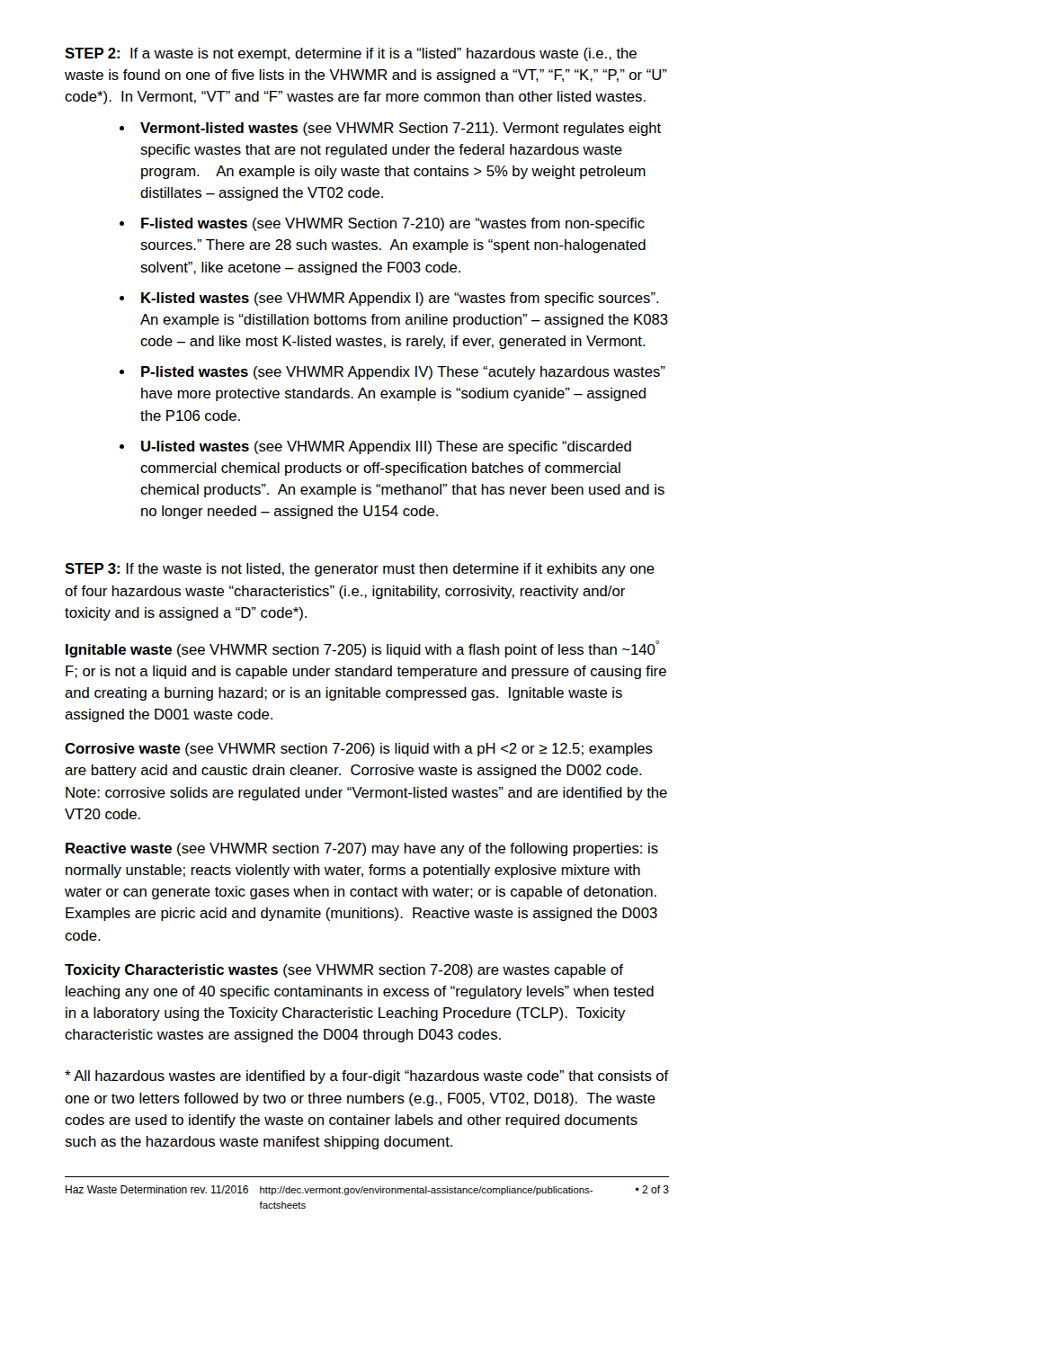STEP 2: If a waste is not exempt, determine if it is a “listed” hazardous waste (i.e., the waste is found on one of five lists in the VHWMR and is assigned a “VT,” “F,” “K,” “P,” or “U” code*). In Vermont, “VT” and “F” wastes are far more common than other listed wastes.
Vermont-listed wastes (see VHWMR Section 7-211). Vermont regulates eight specific wastes that are not regulated under the federal hazardous waste program. An example is oily waste that contains > 5% by weight petroleum distillates – assigned the VT02 code.
F-listed wastes (see VHWMR Section 7-210) are “wastes from non-specific sources.” There are 28 such wastes. An example is “spent non-halogenated solvent”, like acetone – assigned the F003 code.
K-listed wastes (see VHWMR Appendix I) are “wastes from specific sources”. An example is “distillation bottoms from aniline production” – assigned the K083 code – and like most K-listed wastes, is rarely, if ever, generated in Vermont.
P-listed wastes (see VHWMR Appendix IV) These “acutely hazardous wastes” have more protective standards. An example is “sodium cyanide” – assigned the P106 code.
U-listed wastes (see VHWMR Appendix III) These are specific “discarded commercial chemical products or off-specification batches of commercial chemical products”. An example is “methanol” that has never been used and is no longer needed – assigned the U154 code.
STEP 3: If the waste is not listed, the generator must then determine if it exhibits any one of four hazardous waste “characteristics” (i.e., ignitability, corrosivity, reactivity and/or toxicity and is assigned a “D” code*).
Ignitable waste (see VHWMR section 7-205) is liquid with a flash point of less than ~140° F; or is not a liquid and is capable under standard temperature and pressure of causing fire and creating a burning hazard; or is an ignitable compressed gas. Ignitable waste is assigned the D001 waste code.
Corrosive waste (see VHWMR section 7-206) is liquid with a pH <2 or ≥ 12.5; examples are battery acid and caustic drain cleaner. Corrosive waste is assigned the D002 code. Note: corrosive solids are regulated under “Vermont-listed wastes” and are identified by the VT20 code.
Reactive waste (see VHWMR section 7-207) may have any of the following properties: is normally unstable; reacts violently with water, forms a potentially explosive mixture with water or can generate toxic gases when in contact with water; or is capable of detonation. Examples are picric acid and dynamite (munitions). Reactive waste is assigned the D003 code.
Toxicity Characteristic wastes (see VHWMR section 7-208) are wastes capable of leaching any one of 40 specific contaminants in excess of “regulatory levels” when tested in a laboratory using the Toxicity Characteristic Leaching Procedure (TCLP). Toxicity characteristic wastes are assigned the D004 through D043 codes.
* All hazardous wastes are identified by a four-digit “hazardous waste code” that consists of one or two letters followed by two or three numbers (e.g., F005, VT02, D018). The waste codes are used to identify the waste on container labels and other required documents such as the hazardous waste manifest shipping document.
Haz Waste Determination rev. 11/2016 http://dec.vermont.gov/environmental-assistance/compliance/publications-factsheets • 2 of 3